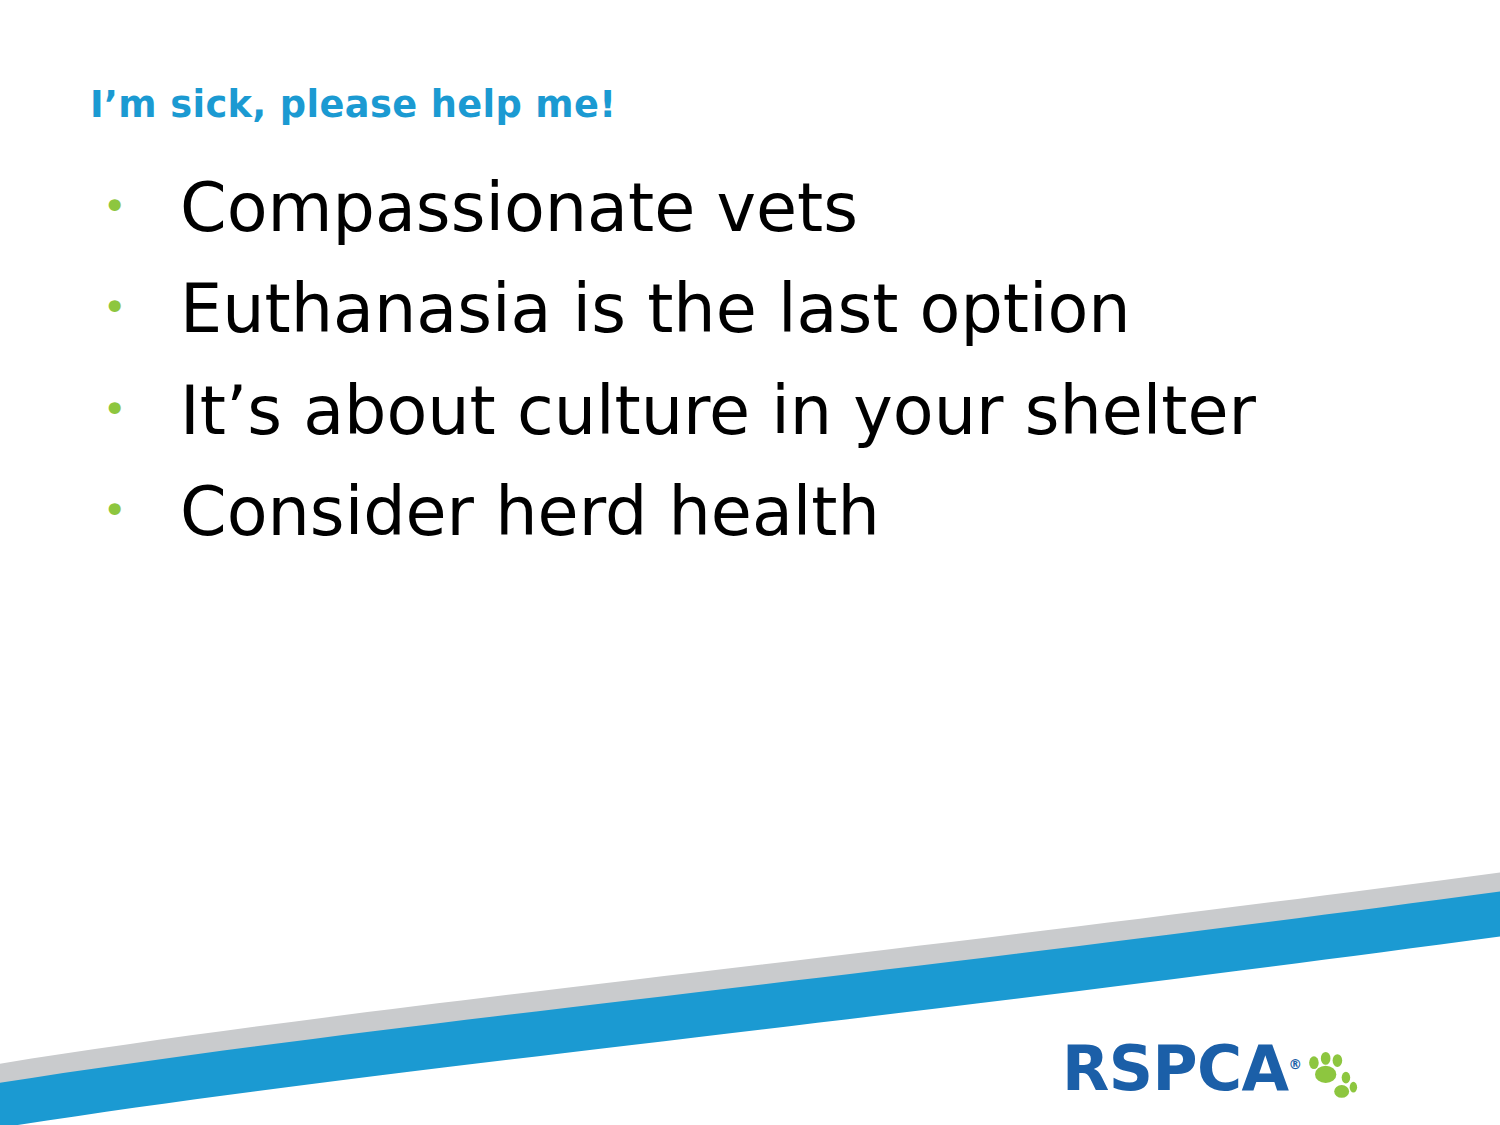I’m sick, please help me!
Compassionate vets
Euthanasia is the last option
It’s about culture in your shelter
Consider herd health
RSPCA®